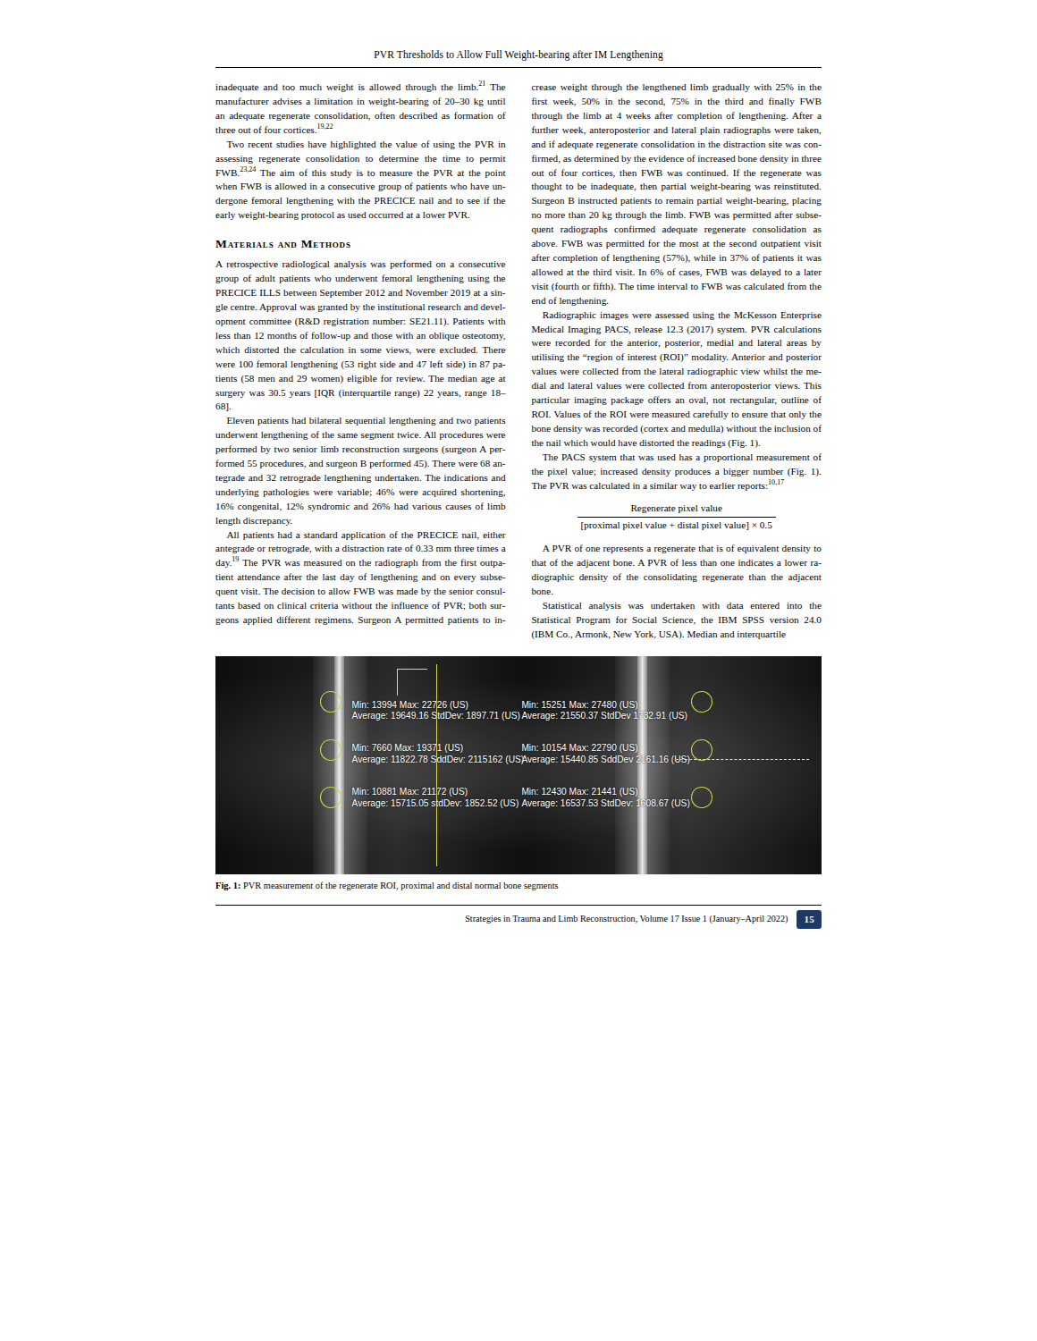PVR Thresholds to Allow Full Weight-bearing after IM Lengthening
inadequate and too much weight is allowed through the limb.21 The manufacturer advises a limitation in weight-bearing of 20–30 kg until an adequate regenerate consolidation, often described as formation of three out of four cortices.19,22
Two recent studies have highlighted the value of using the PVR in assessing regenerate consolidation to determine the time to permit FWB.23,24 The aim of this study is to measure the PVR at the point when FWB is allowed in a consecutive group of patients who have undergone femoral lengthening with the PRECICE nail and to see if the early weight-bearing protocol as used occurred at a lower PVR.
Materials and Methods
A retrospective radiological analysis was performed on a consecutive group of adult patients who underwent femoral lengthening using the PRECICE ILLS between September 2012 and November 2019 at a single centre. Approval was granted by the institutional research and development committee (R&D registration number: SE21.11). Patients with less than 12 months of follow-up and those with an oblique osteotomy, which distorted the calculation in some views, were excluded. There were 100 femoral lengthening (53 right side and 47 left side) in 87 patients (58 men and 29 women) eligible for review. The median age at surgery was 30.5 years [IQR (interquartile range) 22 years, range 18–68].
Eleven patients had bilateral sequential lengthening and two patients underwent lengthening of the same segment twice. All procedures were performed by two senior limb reconstruction surgeons (surgeon A performed 55 procedures, and surgeon B performed 45). There were 68 antegrade and 32 retrograde lengthening undertaken. The indications and underlying pathologies were variable; 46% were acquired shortening, 16% congenital, 12% syndromic and 26% had various causes of limb length discrepancy.
All patients had a standard application of the PRECICE nail, either antegrade or retrograde, with a distraction rate of 0.33 mm three times a day.19 The PVR was measured on the radiograph from the first outpatient attendance after the last day of lengthening and on every subsequent visit. The decision to allow FWB was made by the senior consultants based on clinical criteria without the influence of PVR; both surgeons applied different regimens. Surgeon A permitted patients to increase weight through the lengthened limb gradually with 25% in the first week, 50% in the second, 75% in the third and finally FWB through the limb at 4 weeks after completion of lengthening. After a further week, anteroposterior and lateral plain radiographs were taken, and if adequate regenerate consolidation in the distraction site was confirmed, as determined by the evidence of increased bone density in three out of four cortices, then FWB was continued. If the regenerate was thought to be inadequate, then partial weight-bearing was reinstituted. Surgeon B instructed patients to remain partial weight-bearing, placing no more than 20 kg through the limb. FWB was permitted after subsequent radiographs confirmed adequate regenerate consolidation as above. FWB was permitted for the most at the second outpatient visit after completion of lengthening (57%), while in 37% of patients it was allowed at the third visit. In 6% of cases, FWB was delayed to a later visit (fourth or fifth). The time interval to FWB was calculated from the end of lengthening.
Radiographic images were assessed using the McKesson Enterprise Medical Imaging PACS, release 12.3 (2017) system. PVR calculations were recorded for the anterior, posterior, medial and lateral areas by utilising the “region of interest (ROI)” modality. Anterior and posterior values were collected from the lateral radiographic view whilst the medial and lateral values were collected from anteroposterior views. This particular imaging package offers an oval, not rectangular, outline of ROI. Values of the ROI were measured carefully to ensure that only the bone density was recorded (cortex and medulla) without the inclusion of the nail which would have distorted the readings (Fig. 1).
The PACS system that was used has a proportional measurement of the pixel value; increased density produces a bigger number (Fig. 1). The PVR was calculated in a similar way to earlier reports:10,17
Regenerate pixel value [proximal pixel value + distal pixel value] × 0.5
A PVR of one represents a regenerate that is of equivalent density to that of the adjacent bone. A PVR of less than one indicates a lower radiographic density of the consolidating regenerate than the adjacent bone.
Statistical analysis was undertaken with data entered into the Statistical Program for Social Science, the IBM SPSS version 24.0 (IBM Co., Armonk, New York, USA). Median and interquartile
Min: 13994 Max: 22726 (US)
Average: 19649.16 StdDev: 1897.71 (US)
Min: 7660 Max: 19371 (US)
Average: 11822.78 SddDev: 2115162 (US)
Min: 10881 Max: 21172 (US)
Average: 15715.05 stdDev: 1852.52 (US)
Min: 15251 Max: 27480 (US)
Average: 21550.37 StdDev 1732.91 (US)
Min: 10154 Max: 22790 (US)
Average: 15440.85 SddDev 2161.16 (US)
Min: 12430 Max: 21441 (US)
Average: 16537.53 StdDev: 1608.67 (US)
Fig. 1: PVR measurement of the regenerate ROI, proximal and distal normal bone segments
Strategies in Trauma and Limb Reconstruction, Volume 17 Issue 1 (January–April 2022)
15